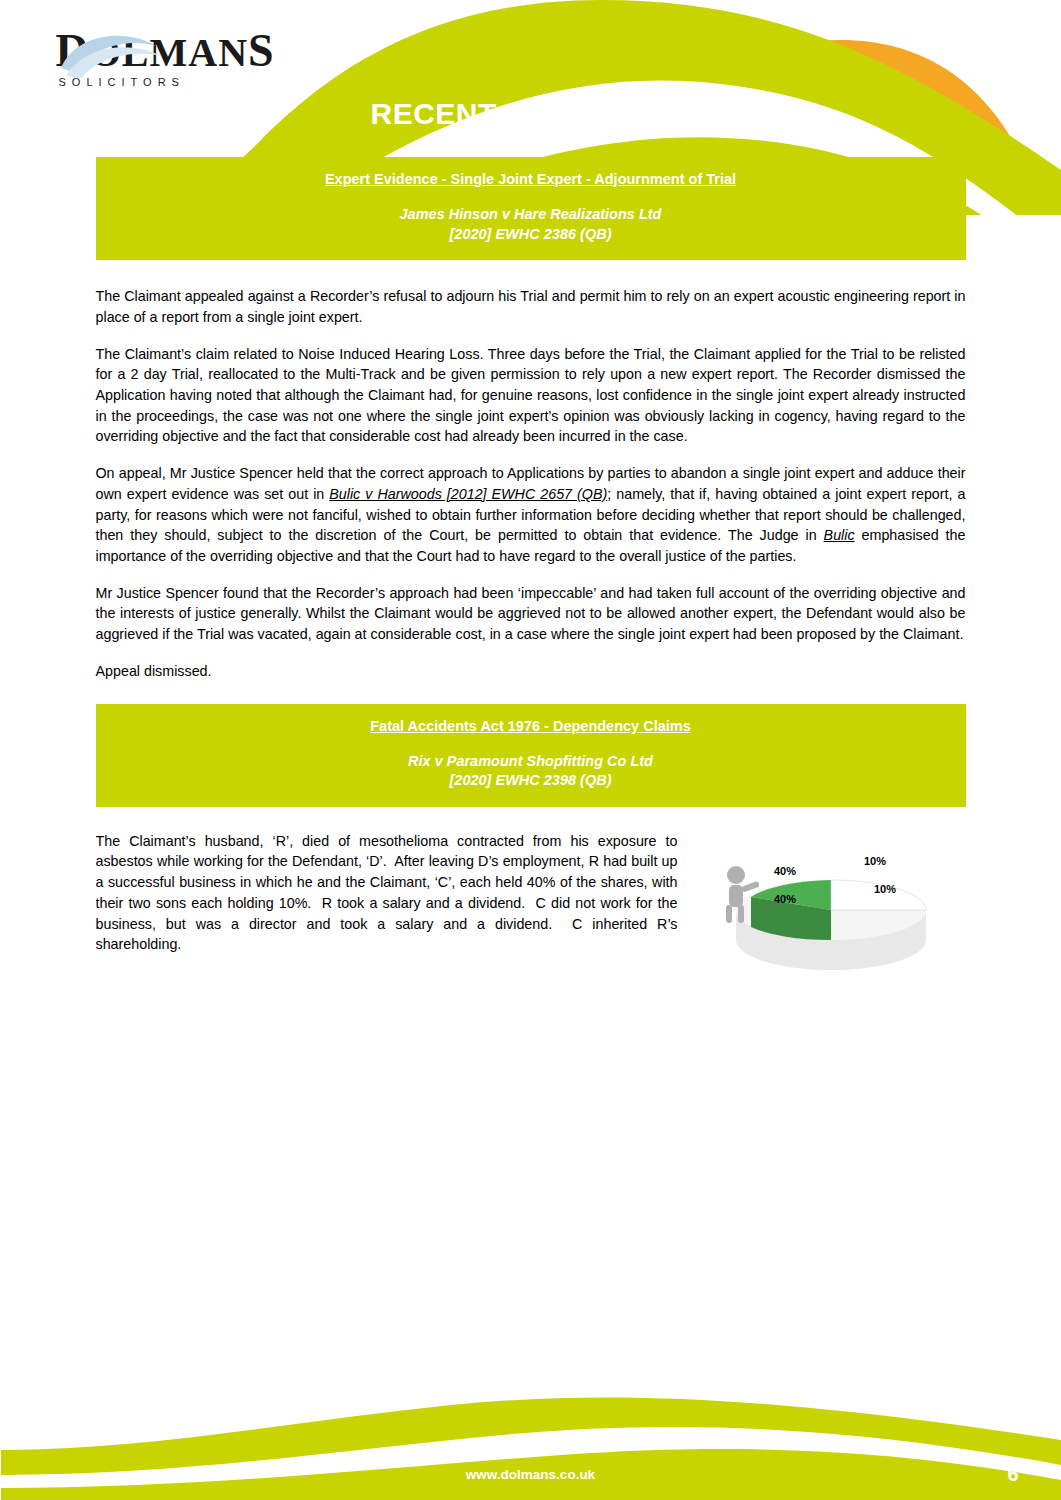DOLMANS
SOLICITORS
RECENT CASE UPDATES
Expert Evidence - Single Joint Expert - Adjournment of Trial
James Hinson v Hare Realizations Ltd
[2020] EWHC 2386 (QB)
The Claimant appealed against a Recorder’s refusal to adjourn his Trial and permit him to rely on an expert acoustic engineering report in place of a report from a single joint expert.
The Claimant’s claim related to Noise Induced Hearing Loss. Three days before the Trial, the Claimant applied for the Trial to be relisted for a 2 day Trial, reallocated to the Multi-Track and be given permission to rely upon a new expert report. The Recorder dismissed the Application having noted that although the Claimant had, for genuine reasons, lost confidence in the single joint expert already instructed in the proceedings, the case was not one where the single joint expert’s opinion was obviously lacking in cogency, having regard to the overriding objective and the fact that considerable cost had already been incurred in the case.
On appeal, Mr Justice Spencer held that the correct approach to Applications by parties to abandon a single joint expert and adduce their own expert evidence was set out in Bulic v Harwoods [2012] EWHC 2657 (QB); namely, that if, having obtained a joint expert report, a party, for reasons which were not fanciful, wished to obtain further information before deciding whether that report should be challenged, then they should, subject to the discretion of the Court, be permitted to obtain that evidence. The Judge in Bulic emphasised the importance of the overriding objective and that the Court had to have regard to the overall justice of the parties.
Mr Justice Spencer found that the Recorder’s approach had been ‘impeccable’ and had taken full account of the overriding objective and the interests of justice generally. Whilst the Claimant would be aggrieved not to be allowed another expert, the Defendant would also be aggrieved if the Trial was vacated, again at considerable cost, in a case where the single joint expert had been proposed by the Claimant.
Appeal dismissed.
Fatal Accidents Act 1976 - Dependency Claims
Rix v Paramount Shopfitting Co Ltd
[2020] EWHC 2398 (QB)
40% 40% 10% 10%
The Claimant’s husband, ‘R’, died of mesothelioma contracted from his exposure to asbestos while working for the Defendant, ‘D’. After leaving D’s employment, R had built up a successful business in which he and the Claimant, ‘C’, each held 40% of the shares, with their two sons each holding 10%. R took a salary and a dividend. C did not work for the business, but was a director and took a salary and a dividend. C inherited R’s shareholding.
www.dolmans.co.uk
6